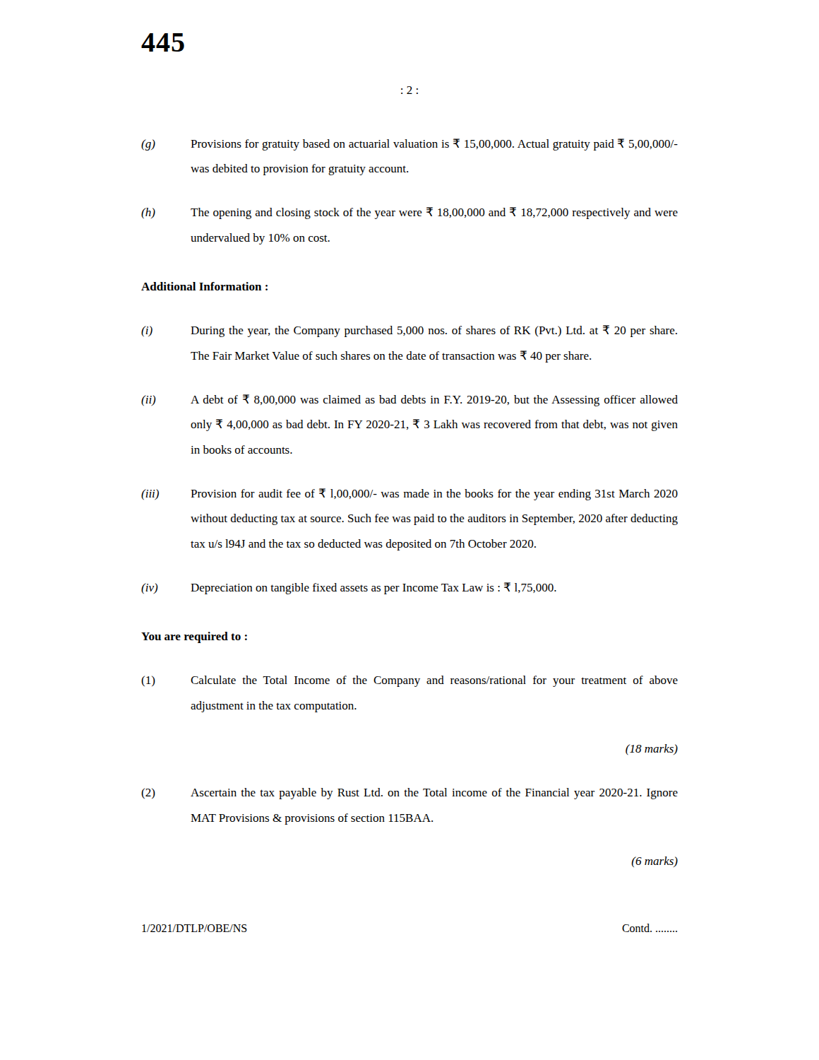445
: 2 :
(g) Provisions for gratuity based on actuarial valuation is ₹ 15,00,000. Actual gratuity paid ₹ 5,00,000/- was debited to provision for gratuity account.
(h) The opening and closing stock of the year were ₹ 18,00,000 and ₹ 18,72,000 respectively and were undervalued by 10% on cost.
Additional Information :
(i) During the year, the Company purchased 5,000 nos. of shares of RK (Pvt.) Ltd. at ₹ 20 per share. The Fair Market Value of such shares on the date of transaction was ₹ 40 per share.
(ii) A debt of ₹ 8,00,000 was claimed as bad debts in F.Y. 2019-20, but the Assessing officer allowed only ₹ 4,00,000 as bad debt. In FY 2020-21, ₹ 3 Lakh was recovered from that debt, was not given in books of accounts.
(iii) Provision for audit fee of ₹ l,00,000/- was made in the books for the year ending 31st March 2020 without deducting tax at source. Such fee was paid to the auditors in September, 2020 after deducting tax u/s l94J and the tax so deducted was deposited on 7th October 2020.
(iv) Depreciation on tangible fixed assets as per Income Tax Law is : ₹ l,75,000.
You are required to :
(1) Calculate the Total Income of the Company and reasons/rational for your treatment of above adjustment in the tax computation.
(18 marks)
(2) Ascertain the tax payable by Rust Ltd. on the Total income of the Financial year 2020-21. Ignore MAT Provisions & provisions of section 115BAA.
(6 marks)
1/2021/DTLP/OBE/NS Contd. ........